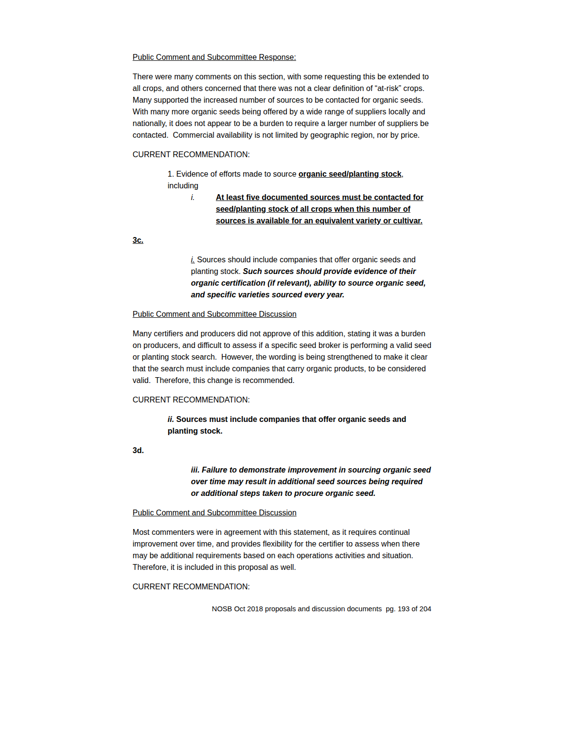Public Comment and Subcommittee Response:
There were many comments on this section, with some requesting this be extended to all crops, and others concerned that there was not a clear definition of “at-risk” crops. Many supported the increased number of sources to be contacted for organic seeds. With many more organic seeds being offered by a wide range of suppliers locally and nationally, it does not appear to be a burden to require a larger number of suppliers be contacted. Commercial availability is not limited by geographic region, nor by price.
CURRENT RECOMMENDATION:
1. Evidence of efforts made to source organic seed/planting stock, including
i. At least five documented sources must be contacted for seed/planting stock of all crops when this number of sources is available for an equivalent variety or cultivar.
3c.
i. Sources should include companies that offer organic seeds and planting stock. Such sources should provide evidence of their organic certification (if relevant), ability to source organic seed, and specific varieties sourced every year.
Public Comment and Subcommittee Discussion
Many certifiers and producers did not approve of this addition, stating it was a burden on producers, and difficult to assess if a specific seed broker is performing a valid seed or planting stock search. However, the wording is being strengthened to make it clear that the search must include companies that carry organic products, to be considered valid. Therefore, this change is recommended.
CURRENT RECOMMENDATION:
ii. Sources must include companies that offer organic seeds and planting stock.
3d.
iii. Failure to demonstrate improvement in sourcing organic seed over time may result in additional seed sources being required or additional steps taken to procure organic seed.
Public Comment and Subcommittee Discussion
Most commenters were in agreement with this statement, as it requires continual improvement over time, and provides flexibility for the certifier to assess when there may be additional requirements based on each operations activities and situation. Therefore, it is included in this proposal as well.
CURRENT RECOMMENDATION:
NOSB Oct 2018 proposals and discussion documents pg. 193 of 204